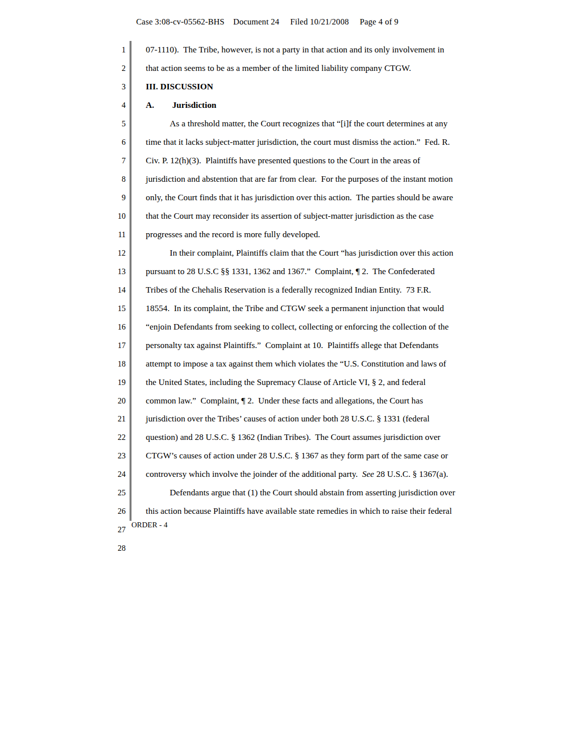Case 3:08-cv-05562-BHS Document 24 Filed 10/21/2008 Page 4 of 9
1
2
3
4
5
6
7
8
9
10
11
12
13
14
15
16
17
18
19
20
21
22
23
24
25
26
27
28
07-1110). The Tribe, however, is not a party in that action and its only involvement in
that action seems to be as a member of the limited liability company CTGW.
III. DISCUSSION
A. Jurisdiction
As a threshold matter, the Court recognizes that “[i]f the court determines at any
time that it lacks subject-matter jurisdiction, the court must dismiss the action.” Fed. R.
Civ. P. 12(h)(3). Plaintiffs have presented questions to the Court in the areas of
jurisdiction and abstention that are far from clear. For the purposes of the instant motion
only, the Court finds that it has jurisdiction over this action. The parties should be aware
that the Court may reconsider its assertion of subject-matter jurisdiction as the case
progresses and the record is more fully developed.
In their complaint, Plaintiffs claim that the Court “has jurisdiction over this action
pursuant to 28 U.S.C §§ 1331, 1362 and 1367.” Complaint, ¶ 2. The Confederated
Tribes of the Chehalis Reservation is a federally recognized Indian Entity. 73 F.R.
18554. In its complaint, the Tribe and CTGW seek a permanent injunction that would
“enjoin Defendants from seeking to collect, collecting or enforcing the collection of the
personalty tax against Plaintiffs.” Complaint at 10. Plaintiffs allege that Defendants
attempt to impose a tax against them which violates the “U.S. Constitution and laws of
the United States, including the Supremacy Clause of Article VI, § 2, and federal
common law.” Complaint, ¶ 2. Under these facts and allegations, the Court has
jurisdiction over the Tribes’ causes of action under both 28 U.S.C. § 1331 (federal
question) and 28 U.S.C. § 1362 (Indian Tribes). The Court assumes jurisdiction over
CTGW’s causes of action under 28 U.S.C. § 1367 as they form part of the same case or
controversy which involve the joinder of the additional party. See 28 U.S.C. § 1367(a).
Defendants argue that (1) the Court should abstain from asserting jurisdiction over
this action because Plaintiffs have available state remedies in which to raise their federal
ORDER - 4